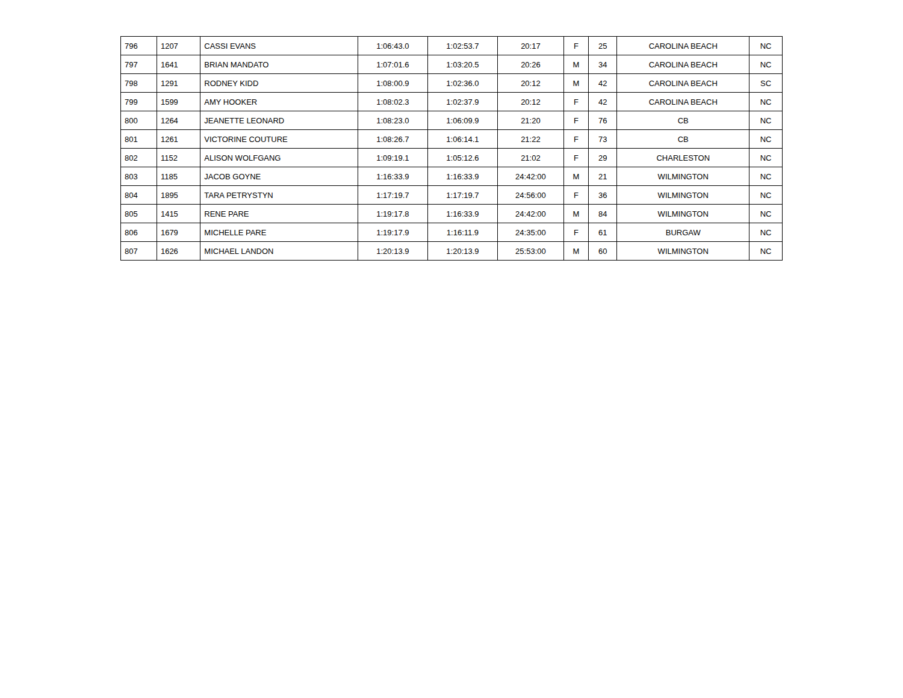| 796 | 1207 | CASSI EVANS | 1:06:43.0 | 1:02:53.7 | 20:17 | F | 25 | CAROLINA BEACH | NC |
| 797 | 1641 | BRIAN MANDATO | 1:07:01.6 | 1:03:20.5 | 20:26 | M | 34 | CAROLINA BEACH | NC |
| 798 | 1291 | RODNEY KIDD | 1:08:00.9 | 1:02:36.0 | 20:12 | M | 42 | CAROLINA BEACH | SC |
| 799 | 1599 | AMY HOOKER | 1:08:02.3 | 1:02:37.9 | 20:12 | F | 42 | CAROLINA BEACH | NC |
| 800 | 1264 | JEANETTE LEONARD | 1:08:23.0 | 1:06:09.9 | 21:20 | F | 76 | CB | NC |
| 801 | 1261 | VICTORINE COUTURE | 1:08:26.7 | 1:06:14.1 | 21:22 | F | 73 | CB | NC |
| 802 | 1152 | ALISON WOLFGANG | 1:09:19.1 | 1:05:12.6 | 21:02 | F | 29 | CHARLESTON | NC |
| 803 | 1185 | JACOB GOYNE | 1:16:33.9 | 1:16:33.9 | 24:42:00 | M | 21 | WILMINGTON | NC |
| 804 | 1895 | TARA PETRYSTYN | 1:17:19.7 | 1:17:19.7 | 24:56:00 | F | 36 | WILMINGTON | NC |
| 805 | 1415 | RENE PARE | 1:19:17.8 | 1:16:33.9 | 24:42:00 | M | 84 | WILMINGTON | NC |
| 806 | 1679 | MICHELLE PARE | 1:19:17.9 | 1:16:11.9 | 24:35:00 | F | 61 | BURGAW | NC |
| 807 | 1626 | MICHAEL LANDON | 1:20:13.9 | 1:20:13.9 | 25:53:00 | M | 60 | WILMINGTON | NC |